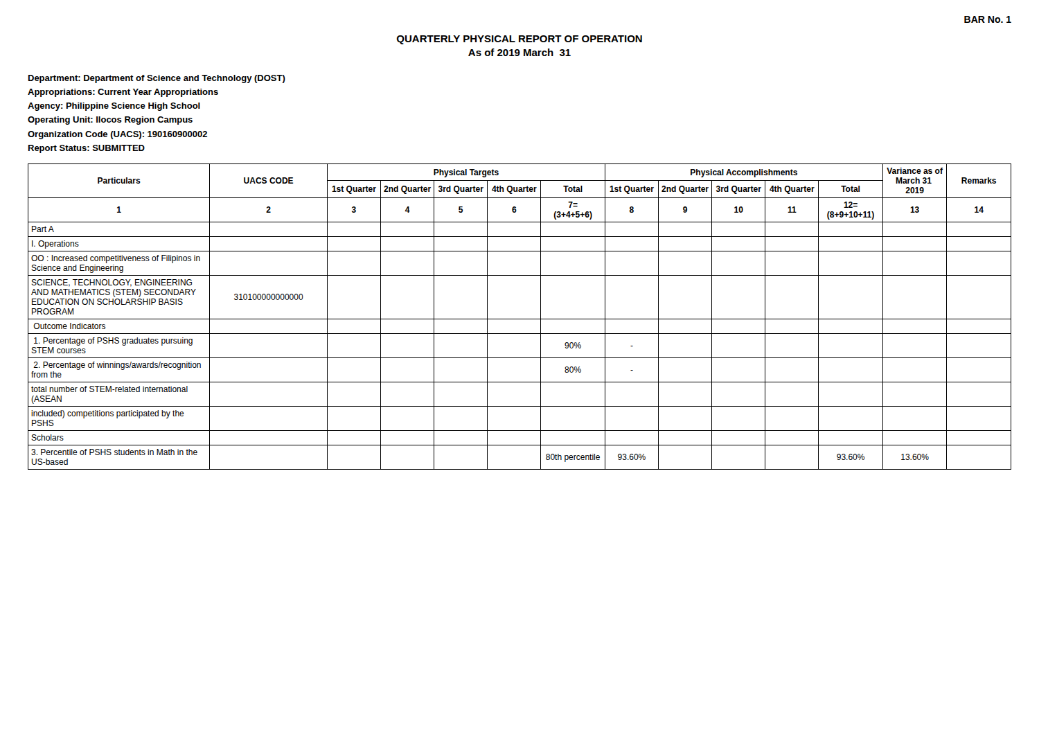BAR No. 1
QUARTERLY PHYSICAL REPORT OF OPERATION
As of 2019 March 31
Department: Department of Science and Technology (DOST)
Appropriations: Current Year Appropriations
Agency: Philippine Science High School
Operating Unit: Ilocos Region Campus
Organization Code (UACS): 190160900002
Report Status: SUBMITTED
| Particulars | UACS CODE | Physical Targets | Physical Accomplishments | Variance as of March 31 2019 | Remarks |
| --- | --- | --- | --- | --- | --- |
| 1st Quarter | 2nd Quarter | 3rd Quarter | 4th Quarter | Total | 1st Quarter | 2nd Quarter | 3rd Quarter | 4th Quarter | Total |
| 1 | 2 | 3 | 4 | 5 | 6 | 7= (3+4+5+6) | 8 | 9 | 10 | 11 | 12= (8+9+10+11) | 13 | 14 |
| Part A | | | | | | | | | | | | | |
| I. Operations | | | | | | | | | | | | | |
| OO : Increased competitiveness of Filipinos in Science and Engineering | | | | | | | | | | | | | |
| SCIENCE, TECHNOLOGY, ENGINEERING AND MATHEMATICS (STEM) SECONDARY EDUCATION ON SCHOLARSHIP BASIS PROGRAM | 310100000000000 | | | | | | | | | | | | |
| Outcome Indicators | | | | | | | | | | | | | |
| 1. Percentage of PSHS graduates pursuing STEM courses | | | | | | 90% | - | | | | | | |
| 2. Percentage of winnings/awards/recognition from the | | | | | | 80% | - | | | | | | |
| total number of STEM-related international (ASEAN | | | | | | | | | | | | | |
| included) competitions participated by the PSHS | | | | | | | | | | | | | |
| Scholars | | | | | | | | | | | | | |
| 3. Percentile of PSHS students in Math in the US-based | | | | | | 80th percentile | 93.60% | | | | 93.60% | 13.60% | |